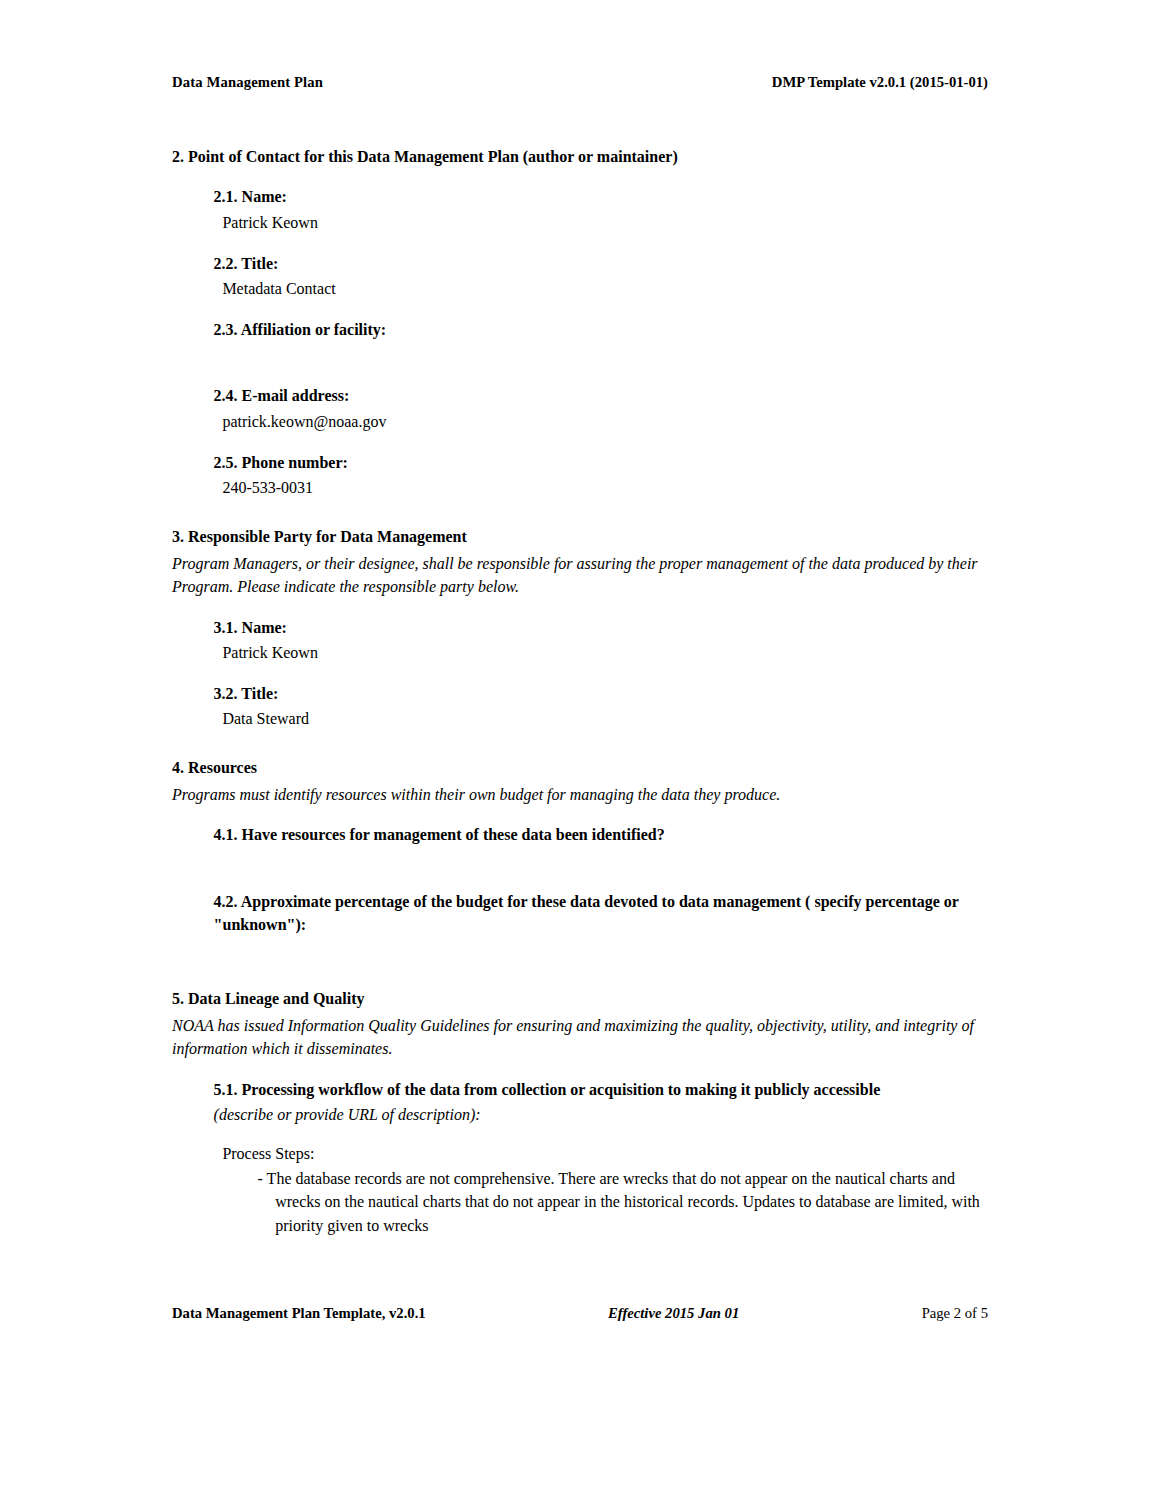Data Management Plan DMP Template v2.0.1 (2015-01-01)
2. Point of Contact for this Data Management Plan (author or maintainer)
2.1. Name:
Patrick Keown
2.2. Title:
Metadata Contact
2.3. Affiliation or facility:
2.4. E-mail address:
patrick.keown@noaa.gov
2.5. Phone number:
240-533-0031
3. Responsible Party for Data Management
Program Managers, or their designee, shall be responsible for assuring the proper management of the data produced by their Program. Please indicate the responsible party below.
3.1. Name:
Patrick Keown
3.2. Title:
Data Steward
4. Resources
Programs must identify resources within their own budget for managing the data they produce.
4.1. Have resources for management of these data been identified?
4.2. Approximate percentage of the budget for these data devoted to data management ( specify percentage or "unknown"):
5. Data Lineage and Quality
NOAA has issued Information Quality Guidelines for ensuring and maximizing the quality, objectivity, utility, and integrity of information which it disseminates.
5.1. Processing workflow of the data from collection or acquisition to making it publicly accessible
(describe or provide URL of description):
Process Steps:
- The database records are not comprehensive. There are wrecks that do not appear on the nautical charts and wrecks on the nautical charts that do not appear in the historical records. Updates to database are limited, with priority given to wrecks
Data Management Plan Template, v2.0.1 Effective 2015 Jan 01 Page 2 of 5